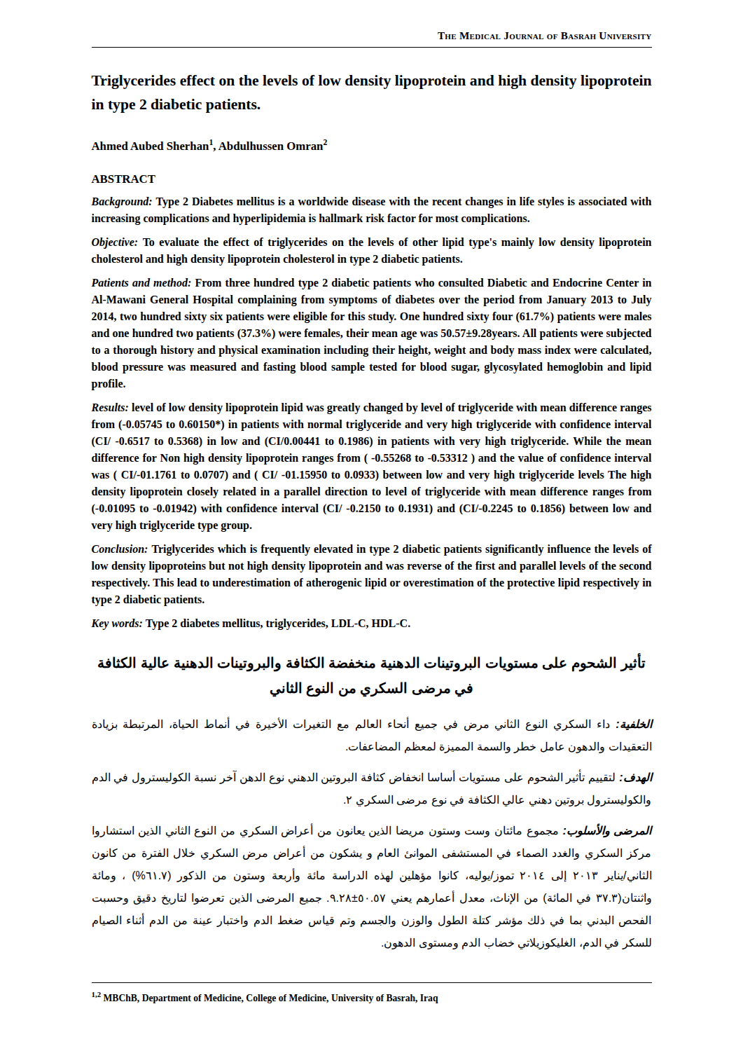The Medical Journal of Basrah University
Triglycerides effect on the levels of low density lipoprotein and high density lipoprotein in type 2 diabetic patients.
Ahmed Aubed Sherhan1, Abdulhussen Omran2
ABSTRACT
Background: Type 2 Diabetes mellitus is a worldwide disease with the recent changes in life styles is associated with increasing complications and hyperlipidemia is hallmark risk factor for most complications.
Objective: To evaluate the effect of triglycerides on the levels of other lipid type's mainly low density lipoprotein cholesterol and high density lipoprotein cholesterol in type 2 diabetic patients.
Patients and method: From three hundred type 2 diabetic patients who consulted Diabetic and Endocrine Center in Al-Mawani General Hospital complaining from symptoms of diabetes over the period from January 2013 to July 2014, two hundred sixty six patients were eligible for this study. One hundred sixty four (61.7%) patients were males and one hundred two patients (37.3%) were females, their mean age was 50.57±9.28years. All patients were subjected to a thorough history and physical examination including their height, weight and body mass index were calculated, blood pressure was measured and fasting blood sample tested for blood sugar, glycosylated hemoglobin and lipid profile.
Results: level of low density lipoprotein lipid was greatly changed by level of triglyceride with mean difference ranges from (-0.05745 to 0.60150*) in patients with normal triglyceride and very high triglyceride with confidence interval (CI/ -0.6517 to 0.5368) in low and (CI/0.00441 to 0.1986) in patients with very high triglyceride. While the mean difference for Non high density lipoprotein ranges from ( -0.55268 to -0.53312 ) and the value of confidence interval was ( CI/-01.1761 to 0.0707) and ( CI/ -01.15950 to 0.0933) between low and very high triglyceride levels The high density lipoprotein closely related in a parallel direction to level of triglyceride with mean difference ranges from (-0.01095 to -0.01942) with confidence interval (CI/ -0.2150 to 0.1931) and (CI/-0.2245 to 0.1856) between low and very high triglyceride type group.
Conclusion: Triglycerides which is frequently elevated in type 2 diabetic patients significantly influence the levels of low density lipoproteins but not high density lipoprotein and was reverse of the first and parallel levels of the second respectively. This lead to underestimation of atherogenic lipid or overestimation of the protective lipid respectively in type 2 diabetic patients.
Key words: Type 2 diabetes mellitus, triglycerides, LDL-C, HDL-C.
تأثير الشحوم على مستويات البروتينات الدهنية منخفضة الكثافة والبروتينات الدهنية عالية الكثافة في مرضى السكري من النوع الثاني
الخلفية: داء السكري النوع الثاني مرض في جميع أنحاء العالم مع التغيرات الأخيرة في أنماط الحياة، المرتبطة بزيادة التعقيدات والدهون عامل خطر والسمة المميزة لمعظم المضاعفات.
الهدف: لتقييم تأثير الشحوم على مستويات أساسا انخفاض كثافة البروتين الدهني نوع الدهن آخر نسبة الكوليسترول في الدم والكوليسترول بروتين دهني عالي الكثافة في نوع مرضى السكري ٢.
المرضى والأسلوب: مجموع مائتان وست وستون مريضا الذين يعانون من أعراض السكري من النوع الثاني الذين استشاروا مركز السكري والغدد الصماء في المستشفى الموانئ العام و يشكون من أعراض مرض السكري خلال الفترة من كانون الثاني/يناير ٢٠١٣ إلى ٢٠١٤ تموز/يوليه، كانوا مؤهلين لهذه الدراسة مائة وأربعة وستون من الذكور (٦١.٧%) ، ومائة واثنتان(٣٧.٣ في المائة) من الإناث، معدل أعمارهم يعني ٥٠.٥٧±٩.٢٨. جميع المرضى الذين تعرضوا لتاريخ دقيق وحسبت الفحص البدني بما في ذلك مؤشر كتلة الطول والوزن والجسم وتم قياس ضغط الدم واختبار عينة من الدم أثناء الصيام للسكر في الدم، الغليكوزيلاتي خضاب الدم ومستوى الدهون.
1,2 MBChB, Department of Medicine, College of Medicine, University of Basrah, Iraq